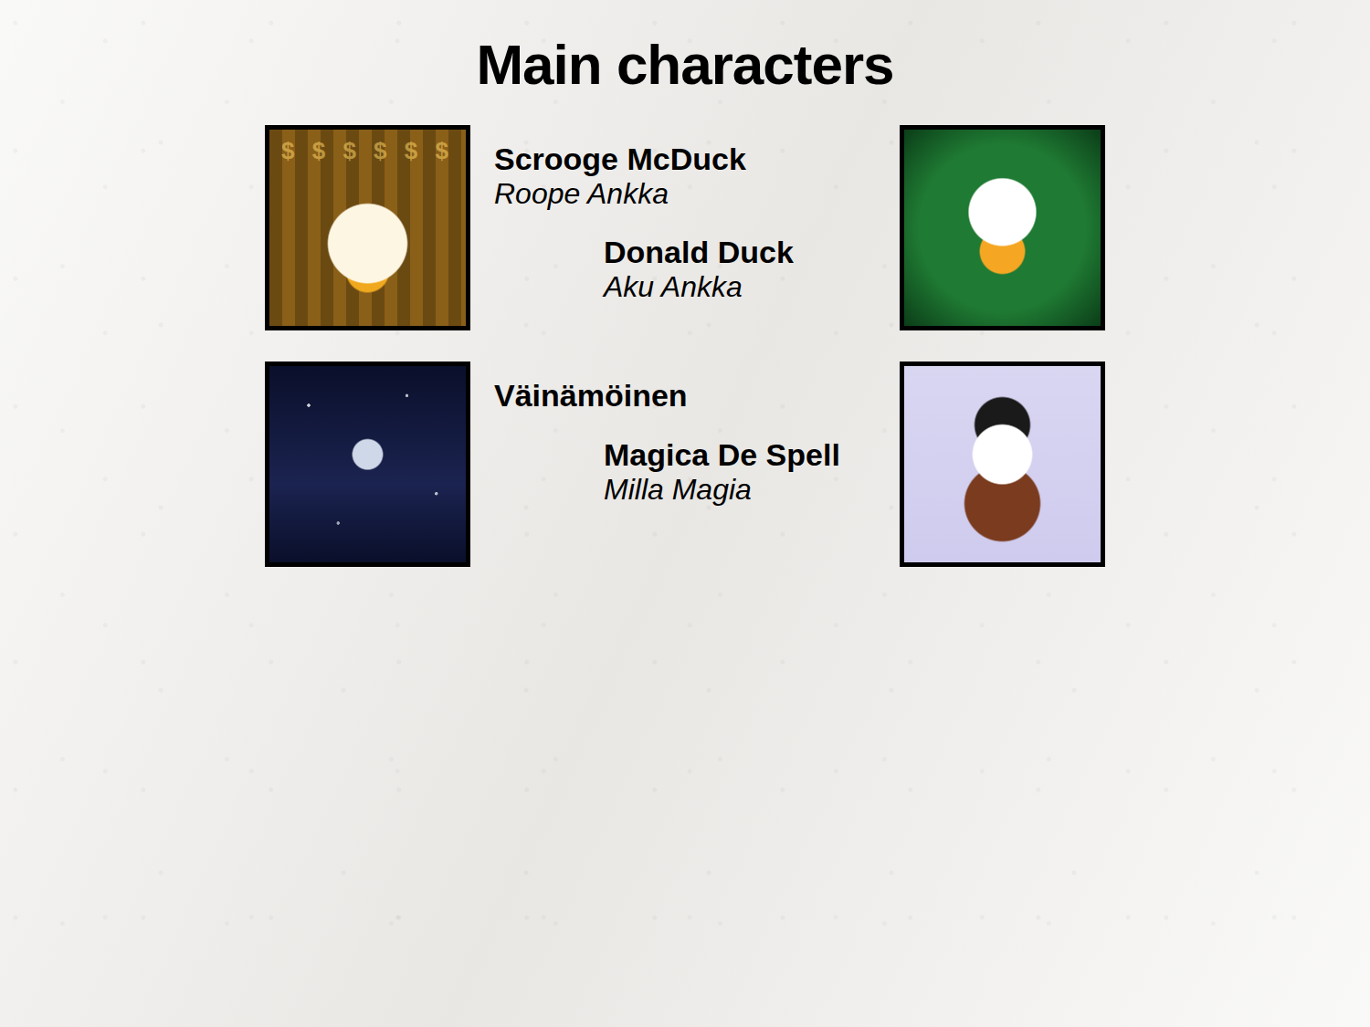Main characters
Scrooge McDuck
Roope Ankka
Donald Duck
Aku Ankka
Väinämöinen
Magica De Spell
Milla Magia